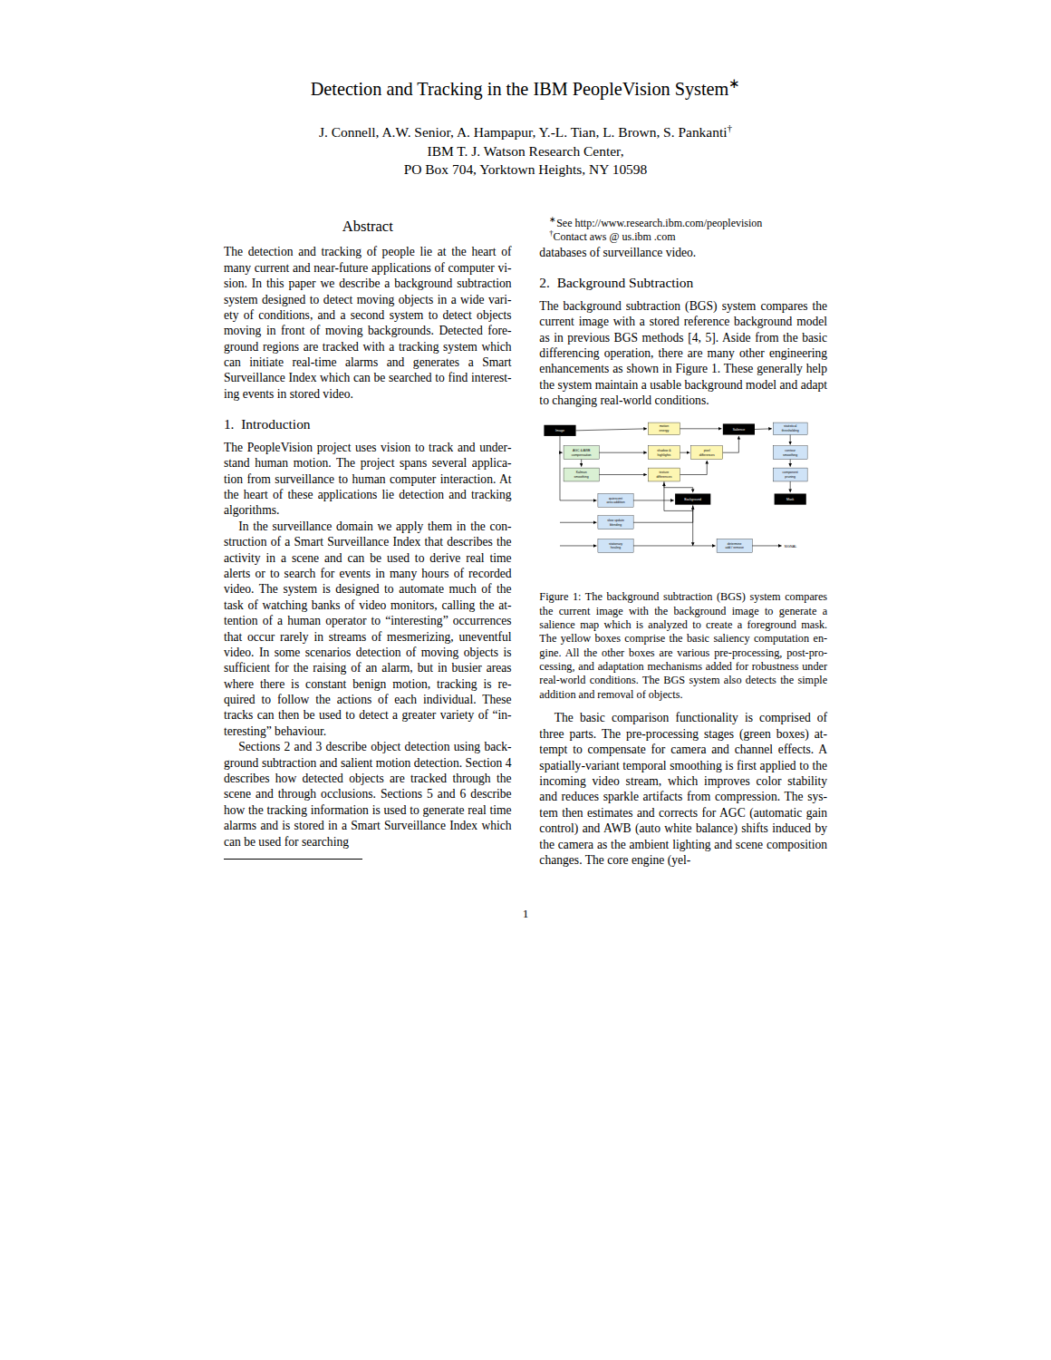Detection and Tracking in the IBM PeopleVision System∗
J. Connell, A.W. Senior, A. Hampapur, Y.-L. Tian, L. Brown, S. Pankanti† IBM T. J. Watson Research Center, PO Box 704, Yorktown Heights, NY 10598
Abstract
The detection and tracking of people lie at the heart of many current and near-future applications of computer vision. In this paper we describe a background subtraction system designed to detect moving objects in a wide variety of conditions, and a second system to detect objects moving in front of moving backgrounds. Detected foreground regions are tracked with a tracking system which can initiate real-time alarms and generates a Smart Surveillance Index which can be searched to find interesting events in stored video.
1. Introduction
The PeopleVision project uses vision to track and understand human motion. The project spans several application from surveillance to human computer interaction. At the heart of these applications lie detection and tracking algorithms.
In the surveillance domain we apply them in the construction of a Smart Surveillance Index that describes the activity in a scene and can be used to derive real time alerts or to search for events in many hours of recorded video. The system is designed to automate much of the task of watching banks of video monitors, calling the attention of a human operator to “interesting” occurrences that occur rarely in streams of mesmerizing, uneventful video. In some scenarios detection of moving objects is sufficient for the raising of an alarm, but in busier areas where there is constant benign motion, tracking is required to follow the actions of each individual. These tracks can then be used to detect a greater variety of “interesting” behaviour.
Sections 2 and 3 describe object detection using background subtraction and salient motion detection. Section 4 describes how detected objects are tracked through the scene and through occlusions. Sections 5 and 6 describe how the tracking information is used to generate real time alarms and is stored in a Smart Surveillance Index which can be used for searching
∗See http://www.research.ibm.com/peoplevision
†Contact aws @ us.ibm .com
databases of surveillance video.
2. Background Subtraction
The background subtraction (BGS) system compares the current image with a stored reference background model as in previous BGS methods [4, 5]. Aside from the basic differencing operation, there are many other engineering enhancements as shown in Figure 1. These generally help the system maintain a usable background model and adapt to changing real-world conditions.
Image motion energy Salience statistical thresholding AGC & AWB compensation shadow & highlights pixel differences contour smoothing Kalman smoothing texture differences component pruning Mask quiescent area addition Background slow update blending stationary healing determine add / remove SIGNAL
Figure 1: The background subtraction (BGS) system compares the current image with the background image to generate a salience map which is analyzed to create a foreground mask. The yellow boxes comprise the basic saliency computation engine. All the other boxes are various pre-processing, post-processing, and adaptation mechanisms added for robustness under real-world conditions. The BGS system also detects the simple addition and removal of objects.
The basic comparison functionality is comprised of three parts. The pre-processing stages (green boxes) attempt to compensate for camera and channel effects. A spatially-variant temporal smoothing is first applied to the incoming video stream, which improves color stability and reduces sparkle artifacts from compression. The system then estimates and corrects for AGC (automatic gain control) and AWB (auto white balance) shifts induced by the camera as the ambient lighting and scene composition changes. The core engine (yel-
1